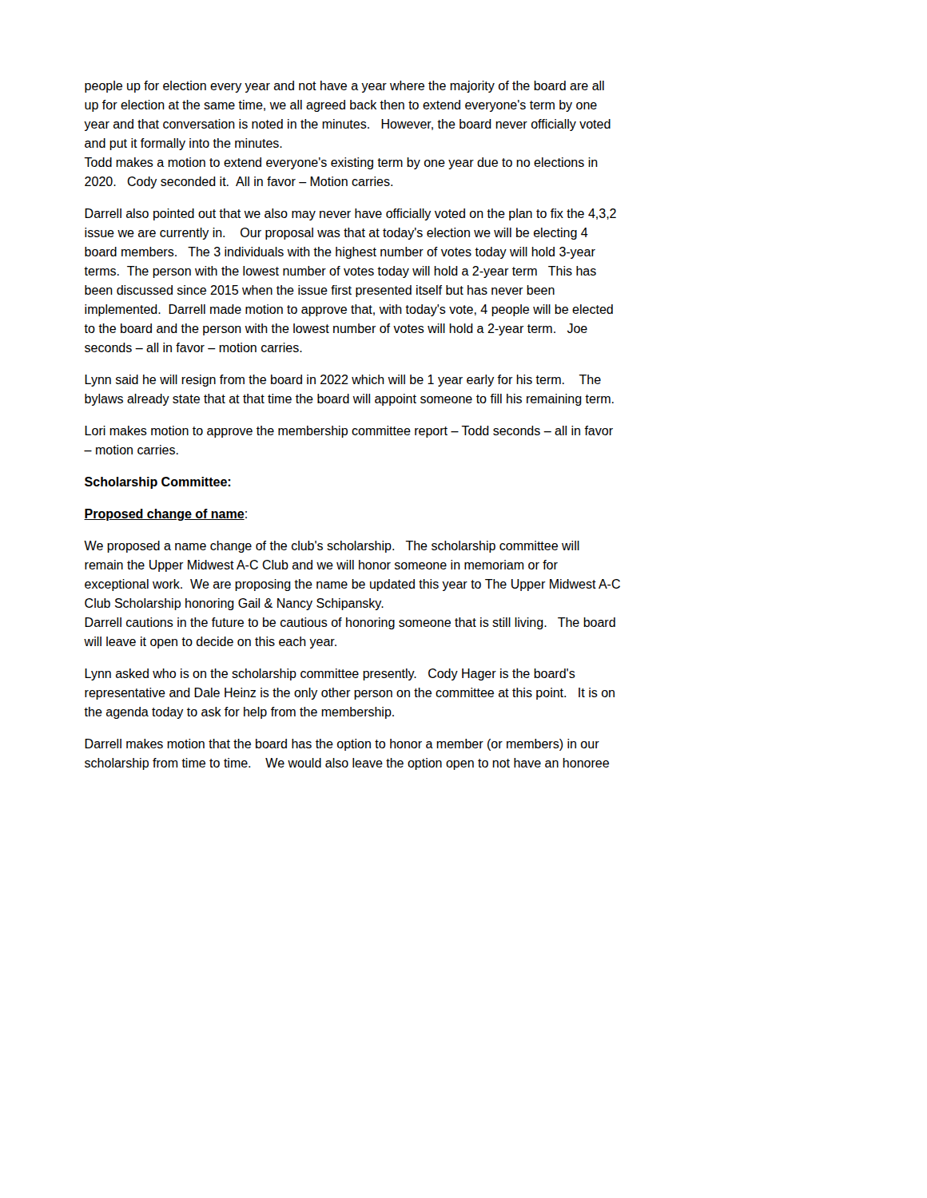people up for election every year and not have a year where the majority of the board are all up for election at the same time, we all agreed back then to extend everyone's term by one year and that conversation is noted in the minutes. However, the board never officially voted and put it formally into the minutes.
Todd makes a motion to extend everyone's existing term by one year due to no elections in 2020. Cody seconded it. All in favor – Motion carries.
Darrell also pointed out that we also may never have officially voted on the plan to fix the 4,3,2 issue we are currently in. Our proposal was that at today's election we will be electing 4 board members. The 3 individuals with the highest number of votes today will hold 3-year terms. The person with the lowest number of votes today will hold a 2-year term This has been discussed since 2015 when the issue first presented itself but has never been implemented. Darrell made motion to approve that, with today's vote, 4 people will be elected to the board and the person with the lowest number of votes will hold a 2-year term. Joe seconds – all in favor – motion carries.
Lynn said he will resign from the board in 2022 which will be 1 year early for his term. The bylaws already state that at that time the board will appoint someone to fill his remaining term.
Lori makes motion to approve the membership committee report – Todd seconds – all in favor – motion carries.
Scholarship Committee:
Proposed change of name
:
We proposed a name change of the club's scholarship. The scholarship committee will remain the Upper Midwest A-C Club and we will honor someone in memoriam or for exceptional work. We are proposing the name be updated this year to The Upper Midwest A-C Club Scholarship honoring Gail & Nancy Schipansky.
Darrell cautions in the future to be cautious of honoring someone that is still living. The board will leave it open to decide on this each year.
Lynn asked who is on the scholarship committee presently. Cody Hager is the board's representative and Dale Heinz is the only other person on the committee at this point. It is on the agenda today to ask for help from the membership.
Darrell makes motion that the board has the option to honor a member (or members) in our scholarship from time to time. We would also leave the option open to not have an honoree